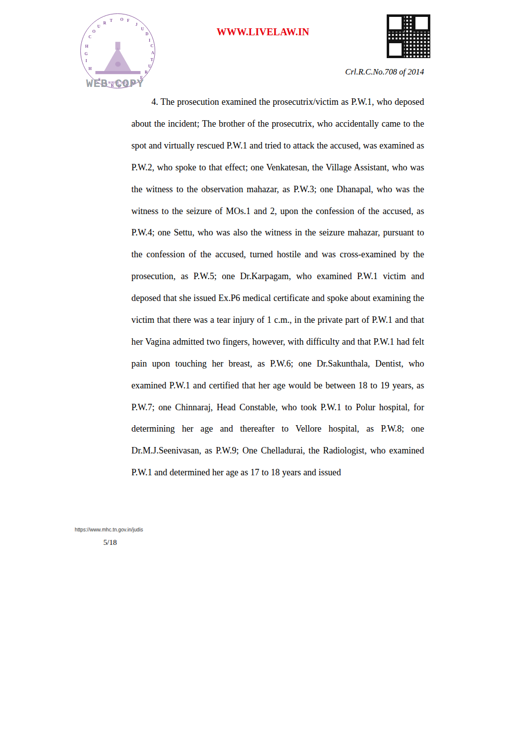H I G H C O U R T O F J U D I C A T U R E M A D R A S
सत्यमेव जयते
WWW.LIVELAW.IN
WEB COPY
Crl.R.C.No.708 of 2014
4. The prosecution examined the prosecutrix/victim as P.W.1, who deposed about the incident; The brother of the prosecutrix, who accidentally came to the spot and virtually rescued P.W.1 and tried to attack the accused, was examined as P.W.2, who spoke to that effect; one Venkatesan, the Village Assistant, who was the witness to the observation mahazar, as P.W.3; one Dhanapal, who was the witness to the seizure of MOs.1 and 2, upon the confession of the accused, as P.W.4; one Settu, who was also the witness in the seizure mahazar, pursuant to the confession of the accused, turned hostile and was cross-examined by the prosecution, as P.W.5; one Dr.Karpagam, who examined P.W.1 victim and deposed that she issued Ex.P6 medical certificate and spoke about examining the victim that there was a tear injury of 1 c.m., in the private part of P.W.1 and that her Vagina admitted two fingers, however, with difficulty and that P.W.1 had felt pain upon touching her breast, as P.W.6; one Dr.Sakunthala, Dentist, who examined P.W.1 and certified that her age would be between 18 to 19 years, as P.W.7; one Chinnaraj, Head Constable, who took P.W.1 to Polur hospital, for determining her age and thereafter to Vellore hospital, as P.W.8; one Dr.M.J.Seenivasan, as P.W.9; One Chelladurai, the Radiologist, who examined P.W.1 and determined her age as 17 to 18 years and issued
https://www.mhc.tn.gov.in/judis
5/18